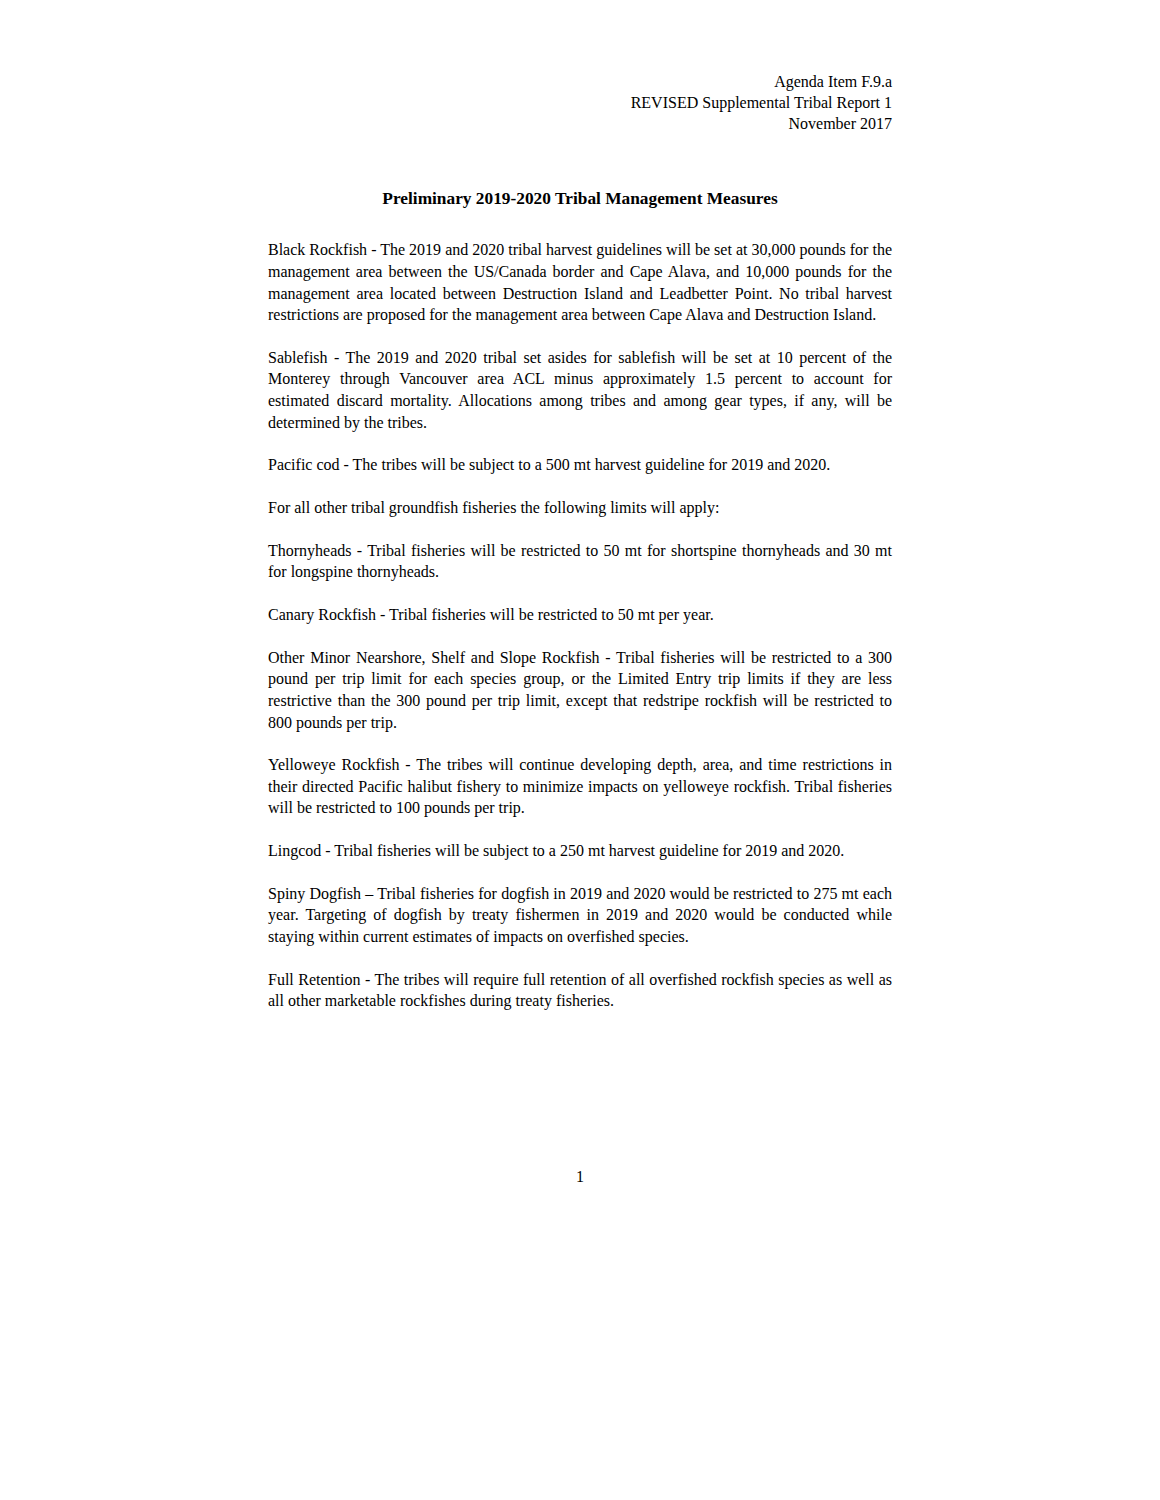Agenda Item F.9.a
REVISED Supplemental Tribal Report 1
November 2017
Preliminary 2019-2020 Tribal Management Measures
Black Rockfish - The 2019 and 2020 tribal harvest guidelines will be set at 30,000 pounds for the management area between the US/Canada border and Cape Alava, and 10,000 pounds for the management area located between Destruction Island and Leadbetter Point. No tribal harvest restrictions are proposed for the management area between Cape Alava and Destruction Island.
Sablefish - The 2019 and 2020 tribal set asides for sablefish will be set at 10 percent of the Monterey through Vancouver area ACL minus approximately 1.5 percent to account for estimated discard mortality. Allocations among tribes and among gear types, if any, will be determined by the tribes.
Pacific cod - The tribes will be subject to a 500 mt harvest guideline for 2019 and 2020.
For all other tribal groundfish fisheries the following limits will apply:
Thornyheads - Tribal fisheries will be restricted to 50 mt for shortspine thornyheads and 30 mt for longspine thornyheads.
Canary Rockfish - Tribal fisheries will be restricted to 50 mt per year.
Other Minor Nearshore, Shelf and Slope Rockfish - Tribal fisheries will be restricted to a 300 pound per trip limit for each species group, or the Limited Entry trip limits if they are less restrictive than the 300 pound per trip limit, except that redstripe rockfish will be restricted to 800 pounds per trip.
Yelloweye Rockfish - The tribes will continue developing depth, area, and time restrictions in their directed Pacific halibut fishery to minimize impacts on yelloweye rockfish. Tribal fisheries will be restricted to 100 pounds per trip.
Lingcod - Tribal fisheries will be subject to a 250 mt harvest guideline for 2019 and 2020.
Spiny Dogfish – Tribal fisheries for dogfish in 2019 and 2020 would be restricted to 275 mt each year. Targeting of dogfish by treaty fishermen in 2019 and 2020 would be conducted while staying within current estimates of impacts on overfished species.
Full Retention - The tribes will require full retention of all overfished rockfish species as well as all other marketable rockfishes during treaty fisheries.
1